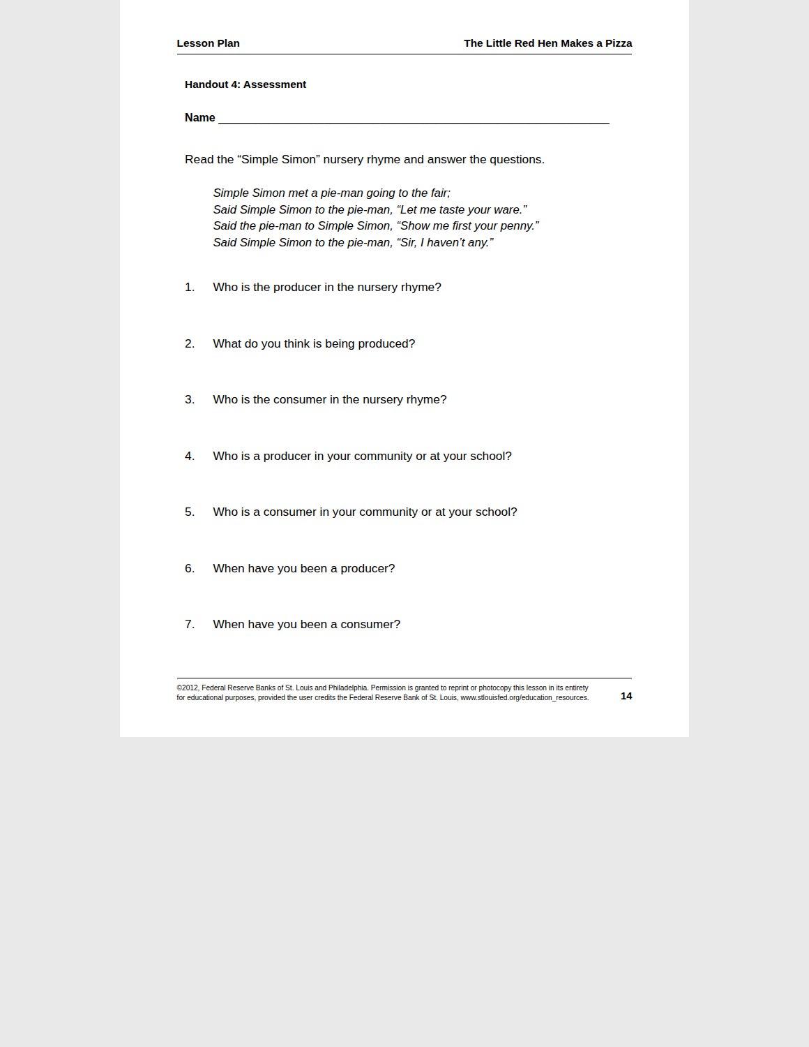Lesson Plan
The Little Red Hen Makes a Pizza
Handout 4: Assessment
Name _______________________________________________________________
Read the “Simple Simon” nursery rhyme and answer the questions.
Simple Simon met a pie-man going to the fair;
Said Simple Simon to the pie-man, “Let me taste your ware.”
Said the pie-man to Simple Simon, “Show me first your penny.”
Said Simple Simon to the pie-man, “Sir, I haven’t any.”
1. Who is the producer in the nursery rhyme?
2. What do you think is being produced?
3. Who is the consumer in the nursery rhyme?
4. Who is a producer in your community or at your school?
5. Who is a consumer in your community or at your school?
6. When have you been a producer?
7. When have you been a consumer?
©2012, Federal Reserve Banks of St. Louis and Philadelphia. Permission is granted to reprint or photocopy this lesson in its entirety
for educational purposes, provided the user credits the Federal Reserve Bank of St. Louis, www.stlouisfed.org/education_resources.
14